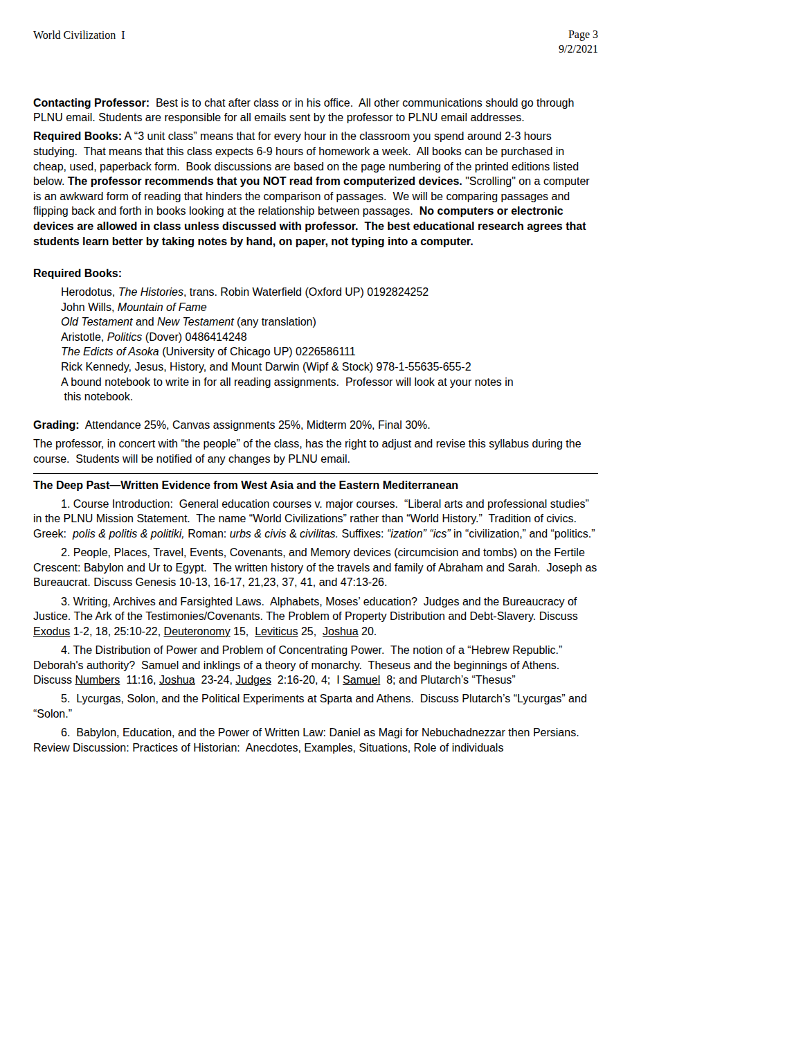World Civilization I
Page 3
9/2/2021
Contacting Professor: Best is to chat after class or in his office. All other communications should go through PLNU email. Students are responsible for all emails sent by the professor to PLNU email addresses.
Required Books: A “3 unit class” means that for every hour in the classroom you spend around 2-3 hours studying. That means that this class expects 6-9 hours of homework a week. All books can be purchased in cheap, used, paperback form. Book discussions are based on the page numbering of the printed editions listed below. The professor recommends that you NOT read from computerized devices. "Scrolling" on a computer is an awkward form of reading that hinders the comparison of passages. We will be comparing passages and flipping back and forth in books looking at the relationship between passages. No computers or electronic devices are allowed in class unless discussed with professor. The best educational research agrees that students learn better by taking notes by hand, on paper, not typing into a computer.
Required Books:
Herodotus, The Histories, trans. Robin Waterfield (Oxford UP) 0192824252
John Wills, Mountain of Fame
Old Testament and New Testament (any translation)
Aristotle, Politics (Dover) 0486414248
The Edicts of Asoka (University of Chicago UP) 0226586111
Rick Kennedy, Jesus, History, and Mount Darwin (Wipf & Stock) 978-1-55635-655-2
A bound notebook to write in for all reading assignments. Professor will look at your notes in
this notebook.
Grading: Attendance 25%, Canvas assignments 25%, Midterm 20%, Final 30%.
The professor, in concert with “the people” of the class, has the right to adjust and revise this syllabus during the course. Students will be notified of any changes by PLNU email.
The Deep Past—Written Evidence from West Asia and the Eastern Mediterranean
1. Course Introduction: General education courses v. major courses. “Liberal arts and professional studies” in the PLNU Mission Statement. The name “World Civilizations” rather than “World History.” Tradition of civics. Greek: polis & politis & politiki, Roman: urbs & civis & civilitas. Suffixes: “ization” “ics” in “civilization,” and “politics.”
2. People, Places, Travel, Events, Covenants, and Memory devices (circumcision and tombs) on the Fertile Crescent: Babylon and Ur to Egypt. The written history of the travels and family of Abraham and Sarah. Joseph as Bureaucrat. Discuss Genesis 10-13, 16-17, 21,23, 37, 41, and 47:13-26.
3. Writing, Archives and Farsighted Laws. Alphabets, Moses’ education? Judges and the Bureaucracy of Justice. The Ark of the Testimonies/Covenants. The Problem of Property Distribution and Debt-Slavery. Discuss Exodus 1-2, 18, 25:10-22, Deuteronomy 15, Leviticus 25, Joshua 20.
4. The Distribution of Power and Problem of Concentrating Power. The notion of a “Hebrew Republic.” Deborah's authority? Samuel and inklings of a theory of monarchy. Theseus and the beginnings of Athens. Discuss Numbers 11:16, Joshua 23-24, Judges 2:16-20, 4; I Samuel 8; and Plutarch’s “Thesus”
5. Lycurgas, Solon, and the Political Experiments at Sparta and Athens. Discuss Plutarch’s “Lycurgas” and “Solon.”
6. Babylon, Education, and the Power of Written Law: Daniel as Magi for Nebuchadnezzar then Persians. Review Discussion: Practices of Historian: Anecdotes, Examples, Situations, Role of individuals